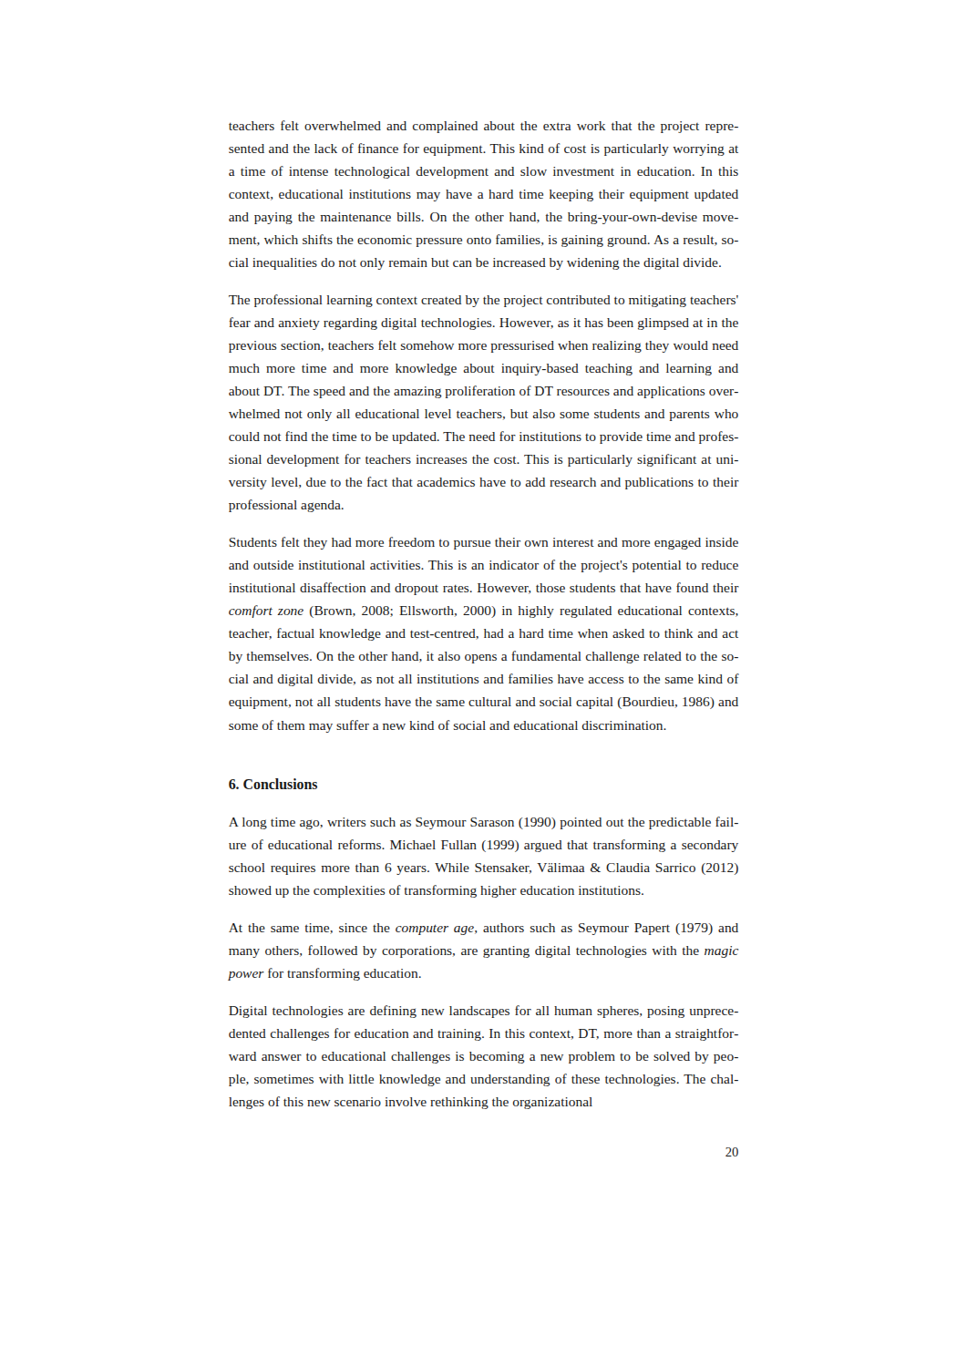teachers felt overwhelmed and complained about the extra work that the project represented and the lack of finance for equipment. This kind of cost is particularly worrying at a time of intense technological development and slow investment in education. In this context, educational institutions may have a hard time keeping their equipment updated and paying the maintenance bills. On the other hand, the bring-your-own-devise movement, which shifts the economic pressure onto families, is gaining ground. As a result, social inequalities do not only remain but can be increased by widening the digital divide.
The professional learning context created by the project contributed to mitigating teachers' fear and anxiety regarding digital technologies. However, as it has been glimpsed at in the previous section, teachers felt somehow more pressurised when realizing they would need much more time and more knowledge about inquiry-based teaching and learning and about DT. The speed and the amazing proliferation of DT resources and applications overwhelmed not only all educational level teachers, but also some students and parents who could not find the time to be updated. The need for institutions to provide time and professional development for teachers increases the cost. This is particularly significant at university level, due to the fact that academics have to add research and publications to their professional agenda.
Students felt they had more freedom to pursue their own interest and more engaged inside and outside institutional activities. This is an indicator of the project's potential to reduce institutional disaffection and dropout rates. However, those students that have found their comfort zone (Brown, 2008; Ellsworth, 2000) in highly regulated educational contexts, teacher, factual knowledge and test-centred, had a hard time when asked to think and act by themselves. On the other hand, it also opens a fundamental challenge related to the social and digital divide, as not all institutions and families have access to the same kind of equipment, not all students have the same cultural and social capital (Bourdieu, 1986) and some of them may suffer a new kind of social and educational discrimination.
6. Conclusions
A long time ago, writers such as Seymour Sarason (1990) pointed out the predictable failure of educational reforms. Michael Fullan (1999) argued that transforming a secondary school requires more than 6 years. While Stensaker, Välimaa & Claudia Sarrico (2012) showed up the complexities of transforming higher education institutions.
At the same time, since the computer age, authors such as Seymour Papert (1979) and many others, followed by corporations, are granting digital technologies with the magic power for transforming education.
Digital technologies are defining new landscapes for all human spheres, posing unprecedented challenges for education and training. In this context, DT, more than a straightforward answer to educational challenges is becoming a new problem to be solved by people, sometimes with little knowledge and understanding of these technologies. The challenges of this new scenario involve rethinking the organizational
20